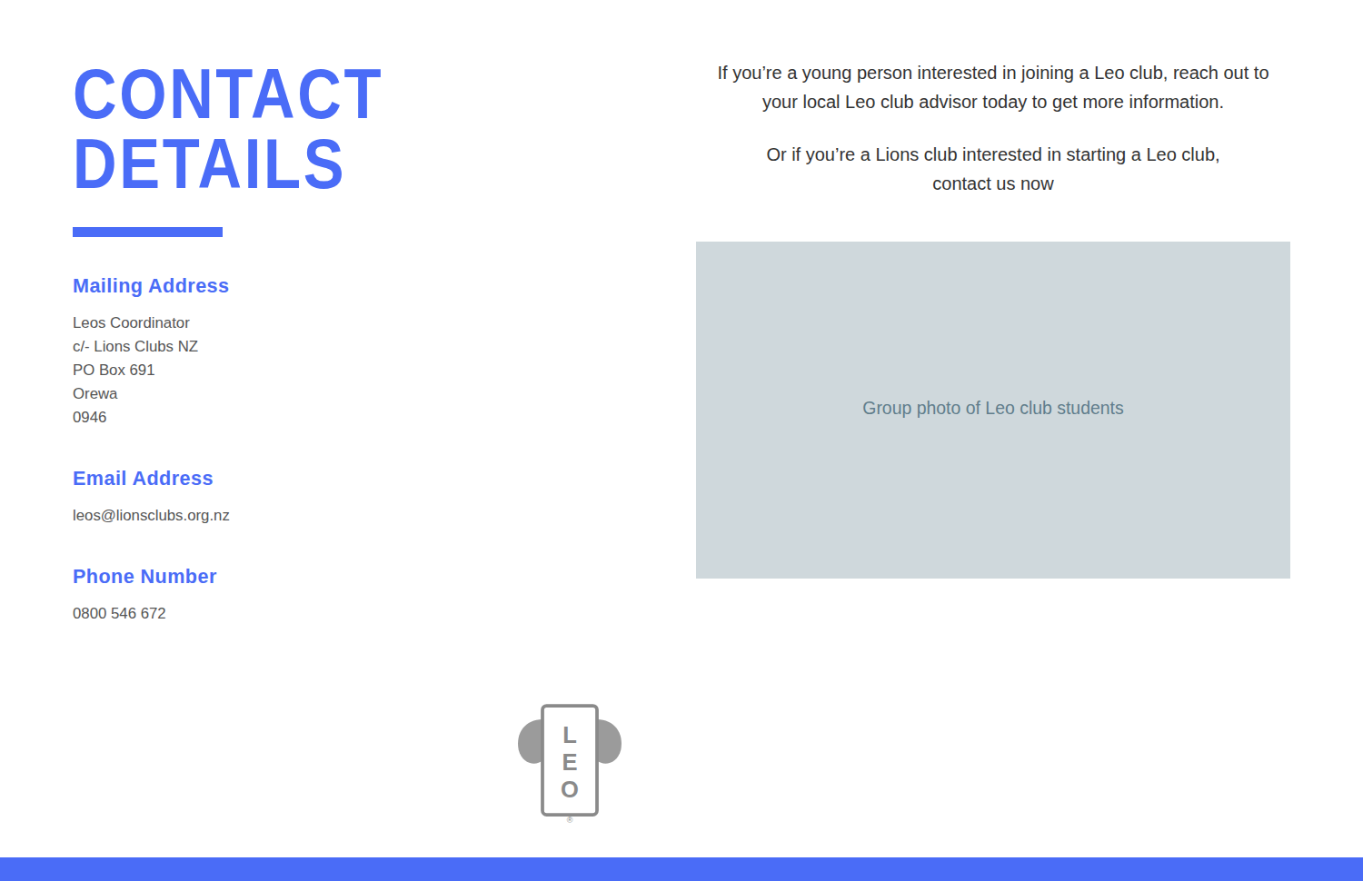Contact Details
Mailing Address
Leos Coordinator
c/- Lions Clubs NZ
PO Box 691
Orewa
0946
Email Address
leos@lionsclubs.org.nz
Phone Number
0800 546 672
Leo Clubs logo L E O ®
If you’re a young person interested in joining a Leo club, reach out to your local Leo club advisor today to get more information.
Or if you’re a Lions club interested in starting a Leo club,
contact us now